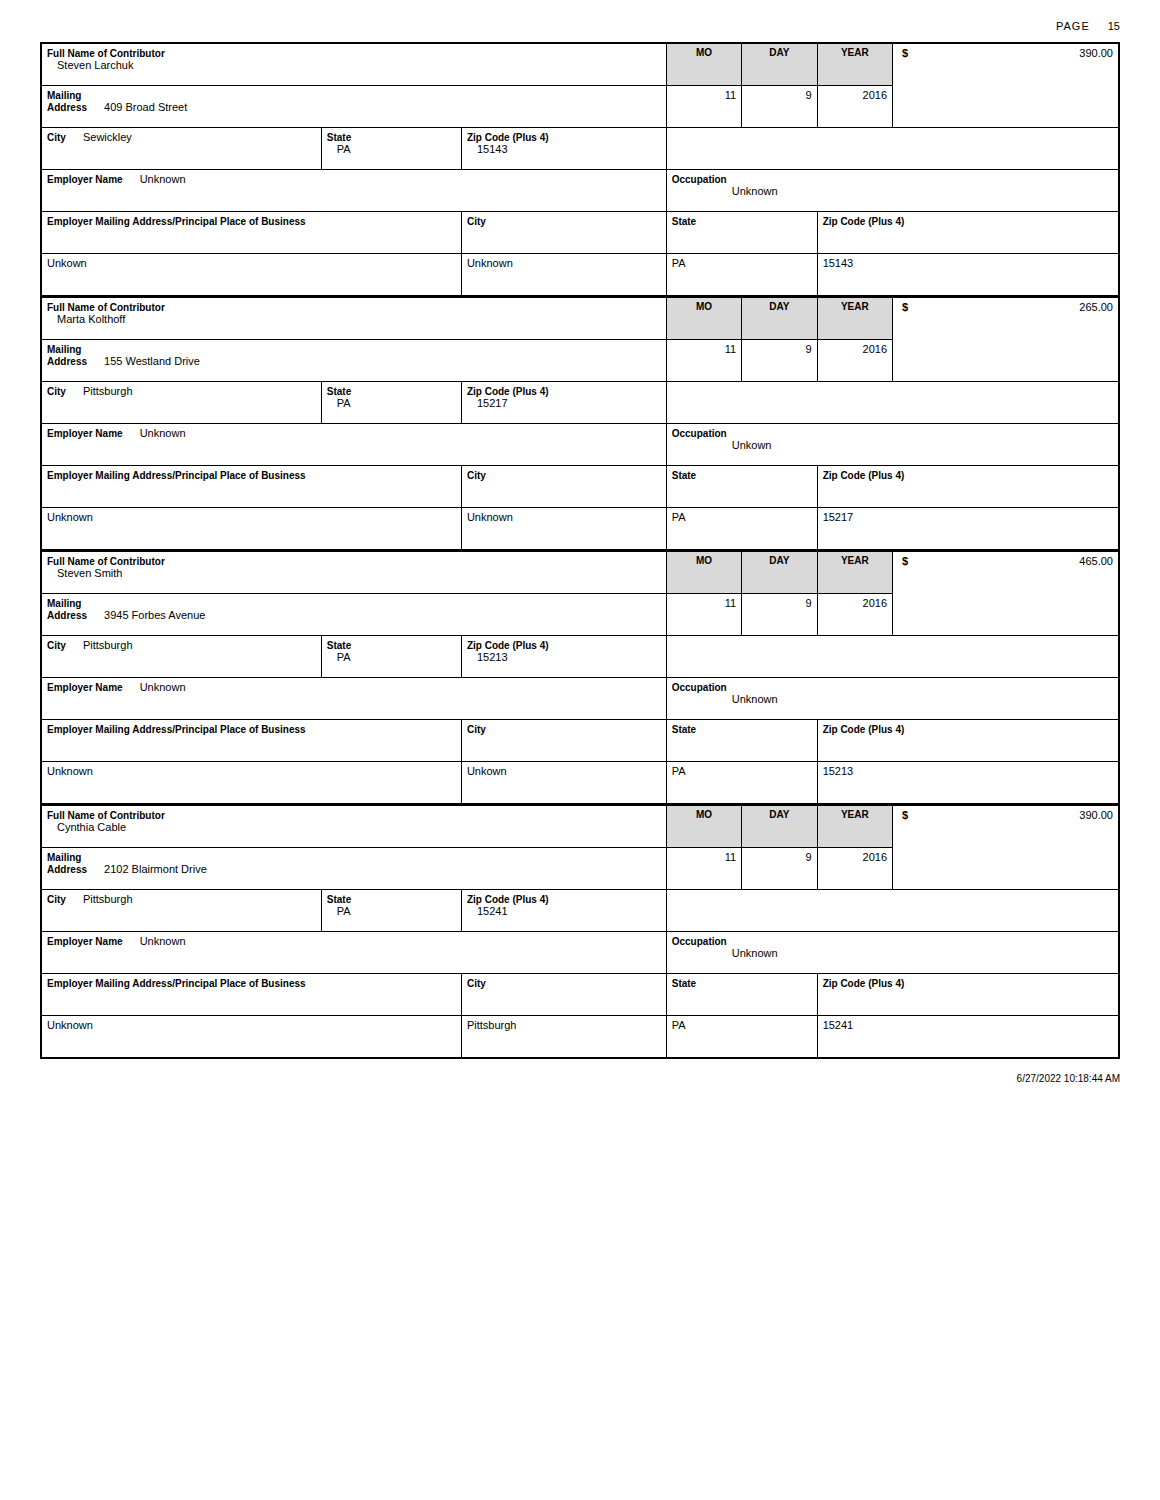PAGE 15
| Full Name of Contributor Steven Larchuk | MO | DAY | YEAR | $ 390.00 |
| 11 | 9 | 2016 |
| Mailing Address 409 Broad Street |
| City Sewickley | State PA | Zip Code (Plus 4) 15143 | |
| Employer Name Unknown | Occupation Unknown |
| Employer Mailing Address/Principal Place of Business | City | State | Zip Code (Plus 4) |
| Unkown | Unknown | PA | 15143 |
| Full Name of Contributor Marta Kolthoff | MO | DAY | YEAR | $ 265.00 |
| 11 | 9 | 2016 |
| Mailing Address 155 Westland Drive |
| City Pittsburgh | State PA | Zip Code (Plus 4) 15217 | |
| Employer Name Unknown | Occupation Unkown |
| Employer Mailing Address/Principal Place of Business | City | State | Zip Code (Plus 4) |
| Unknown | Unknown | PA | 15217 |
| Full Name of Contributor Steven Smith | MO | DAY | YEAR | $ 465.00 |
| 11 | 9 | 2016 |
| Mailing Address 3945 Forbes Avenue |
| City Pittsburgh | State PA | Zip Code (Plus 4) 15213 | |
| Employer Name Unknown | Occupation Unknown |
| Employer Mailing Address/Principal Place of Business | City | State | Zip Code (Plus 4) |
| Unknown | Unkown | PA | 15213 |
| Full Name of Contributor Cynthia Cable | MO | DAY | YEAR | $ 390.00 |
| 11 | 9 | 2016 |
| Mailing Address 2102 Blairmont Drive |
| City Pittsburgh | State PA | Zip Code (Plus 4) 15241 | |
| Employer Name Unknown | Occupation Unknown |
| Employer Mailing Address/Principal Place of Business | City | State | Zip Code (Plus 4) |
| Unknown | Pittsburgh | PA | 15241 |
6/27/2022 10:18:44 AM